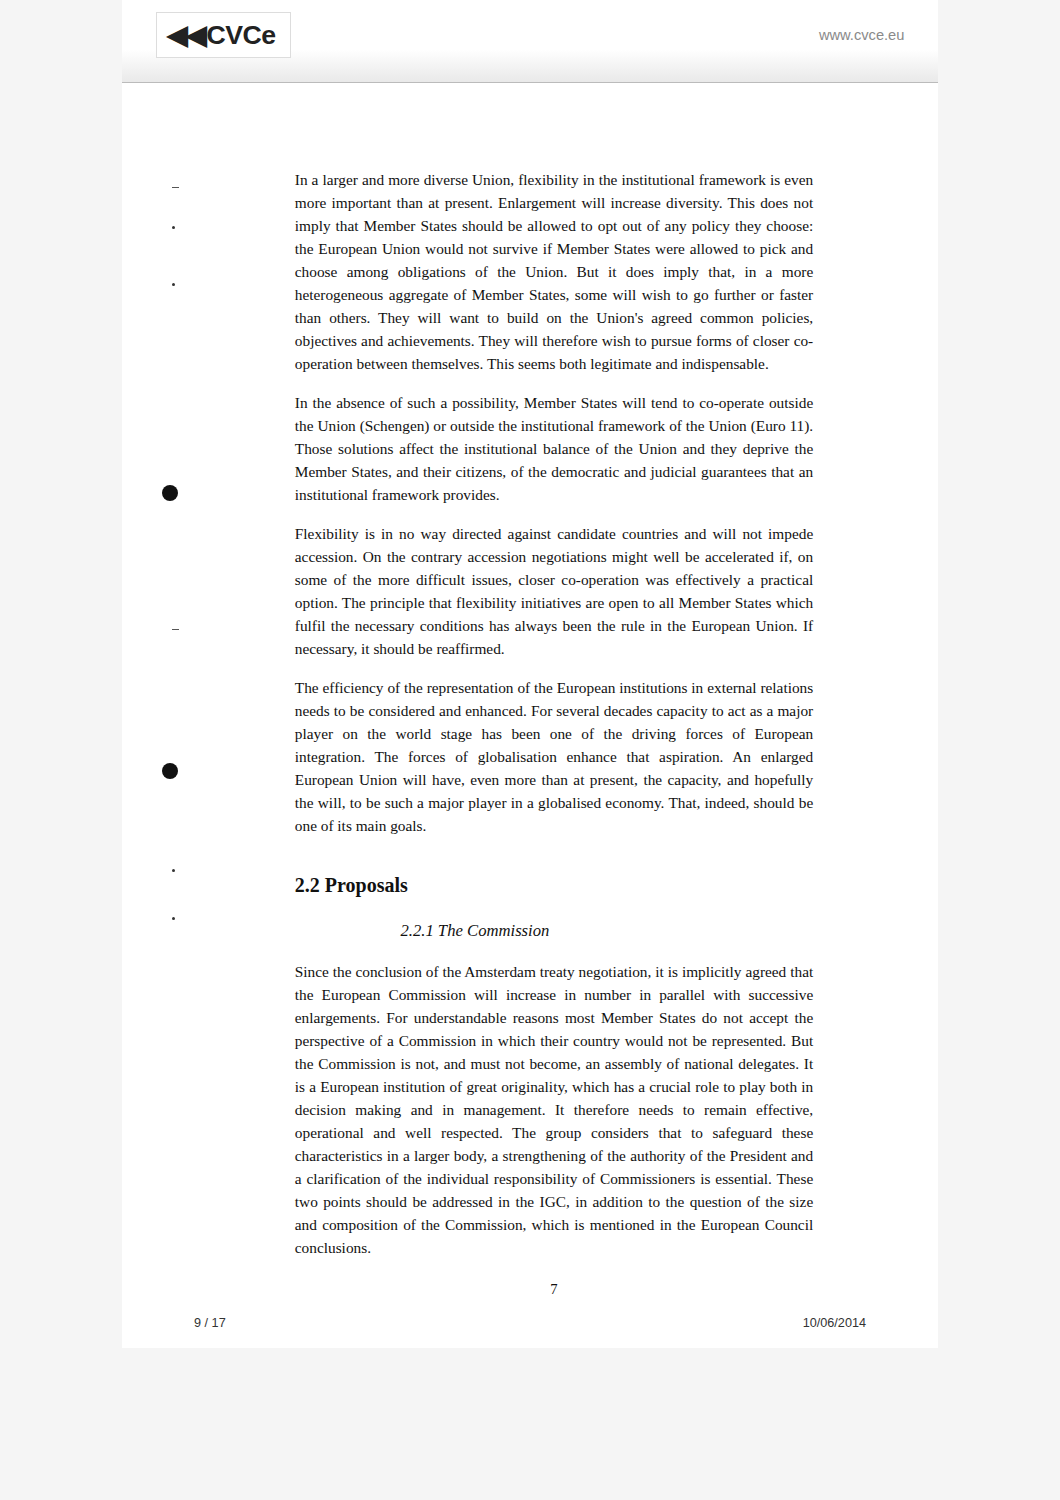◀◀CVCe
www.cvce.eu
In a larger and more diverse Union, flexibility in the institutional framework is even more important than at present. Enlargement will increase diversity. This does not imply that Member States should be allowed to opt out of any policy they choose: the European Union would not survive if Member States were allowed to pick and choose among obligations of the Union. But it does imply that, in a more heterogeneous aggregate of Member States, some will wish to go further or faster than others. They will want to build on the Union's agreed common policies, objectives and achievements. They will therefore wish to pursue forms of closer co-operation between themselves. This seems both legitimate and indispensable.
In the absence of such a possibility, Member States will tend to co-operate outside the Union (Schengen) or outside the institutional framework of the Union (Euro 11). Those solutions affect the institutional balance of the Union and they deprive the Member States, and their citizens, of the democratic and judicial guarantees that an institutional framework provides.
Flexibility is in no way directed against candidate countries and will not impede accession. On the contrary accession negotiations might well be accelerated if, on some of the more difficult issues, closer co-operation was effectively a practical option. The principle that flexibility initiatives are open to all Member States which fulfil the necessary conditions has always been the rule in the European Union. If necessary, it should be reaffirmed.
The efficiency of the representation of the European institutions in external relations needs to be considered and enhanced. For several decades capacity to act as a major player on the world stage has been one of the driving forces of European integration. The forces of globalisation enhance that aspiration. An enlarged European Union will have, even more than at present, the capacity, and hopefully the will, to be such a major player in a globalised economy. That, indeed, should be one of its main goals.
2.2 Proposals
2.2.1 The Commission
Since the conclusion of the Amsterdam treaty negotiation, it is implicitly agreed that the European Commission will increase in number in parallel with successive enlargements. For understandable reasons most Member States do not accept the perspective of a Commission in which their country would not be represented. But the Commission is not, and must not become, an assembly of national delegates. It is a European institution of great originality, which has a crucial role to play both in decision making and in management. It therefore needs to remain effective, operational and well respected. The group considers that to safeguard these characteristics in a larger body, a strengthening of the authority of the President and a clarification of the individual responsibility of Commissioners is essential. These two points should be addressed in the IGC, in addition to the question of the size and composition of the Commission, which is mentioned in the European Council conclusions.
7
9 / 17 10/06/2014